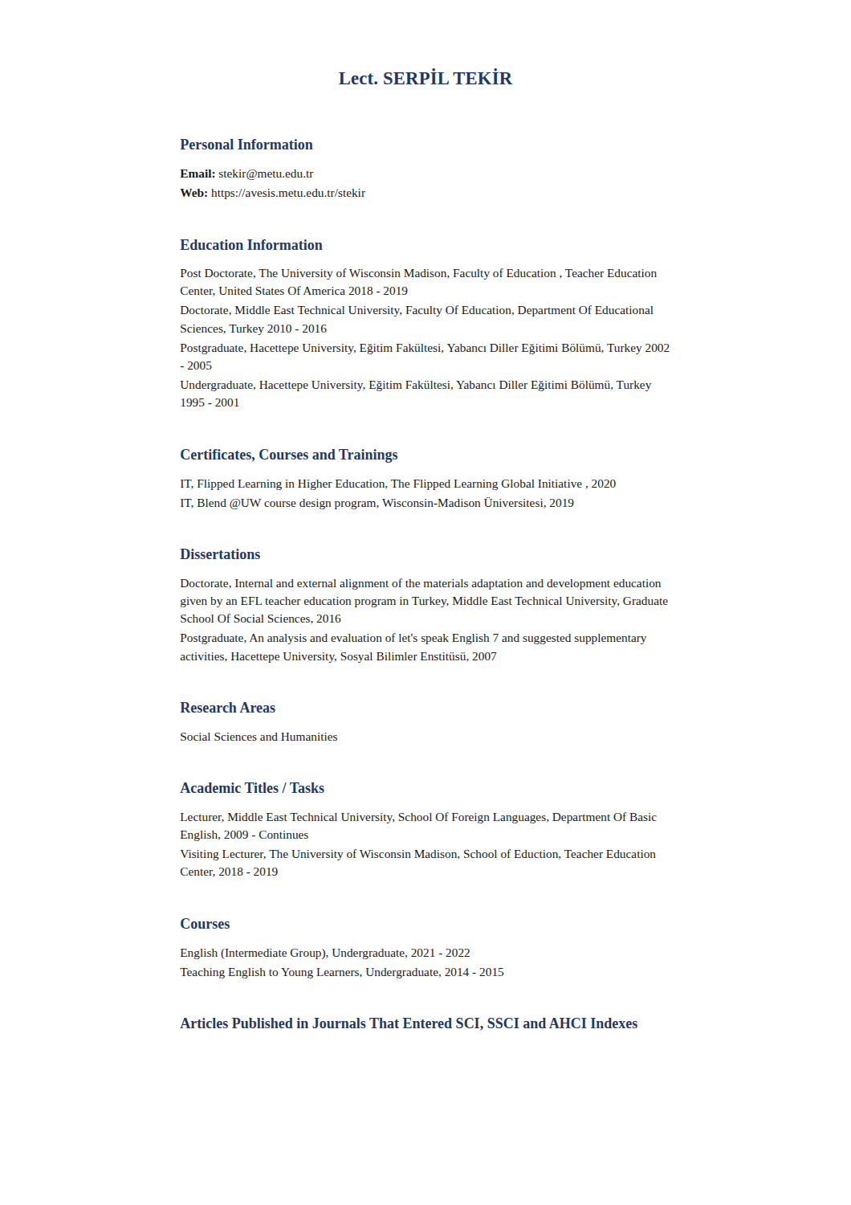Lect. SERPİL TEKİR
Personal Information
Email: stekir@metu.edu.tr
Web: https://avesis.metu.edu.tr/stekir
Education Information
Post Doctorate, The University of Wisconsin Madison, Faculty of Education , Teacher Education Center, United States Of America 2018 - 2019
Doctorate, Middle East Technical University, Faculty Of Education, Department Of Educational Sciences, Turkey 2010 - 2016
Postgraduate, Hacettepe University, Eğitim Fakültesi, Yabancı Diller Eğitimi Bölümü, Turkey 2002 - 2005
Undergraduate, Hacettepe University, Eğitim Fakültesi, Yabancı Diller Eğitimi Bölümü, Turkey 1995 - 2001
Certificates, Courses and Trainings
IT, Flipped Learning in Higher Education, The Flipped Learning Global Initiative , 2020
IT, Blend @UW course design program, Wisconsin-Madison Üniversitesi, 2019
Dissertations
Doctorate, Internal and external alignment of the materials adaptation and development education given by an EFL teacher education program in Turkey, Middle East Technical University, Graduate School Of Social Sciences, 2016
Postgraduate, An analysis and evaluation of let's speak English 7 and suggested supplementary activities, Hacettepe University, Sosyal Bilimler Enstitüsü, 2007
Research Areas
Social Sciences and Humanities
Academic Titles / Tasks
Lecturer, Middle East Technical University, School Of Foreign Languages, Department Of Basic English, 2009 - Continues
Visiting Lecturer, The University of Wisconsin Madison, School of Eduction, Teacher Education Center, 2018 - 2019
Courses
English (Intermediate Group), Undergraduate, 2021 - 2022
Teaching English to Young Learners, Undergraduate, 2014 - 2015
Articles Published in Journals That Entered SCI, SSCI and AHCI Indexes